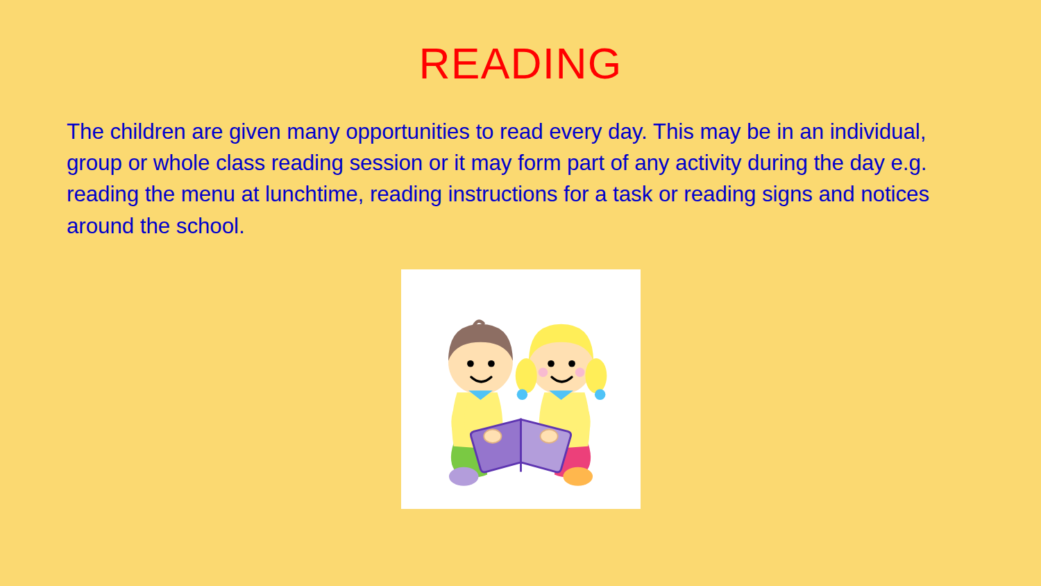READING
The children are given many opportunities to read every day. This may be in an individual, group or whole class reading session or it may form part of any activity during the day e.g. reading the menu at lunchtime, reading instructions for a task or reading signs and notices around the school.
Two children reading a book together A cartoon illustration of a boy with brown hair and a girl with blonde pigtails sitting side by side, holding an open purple book.